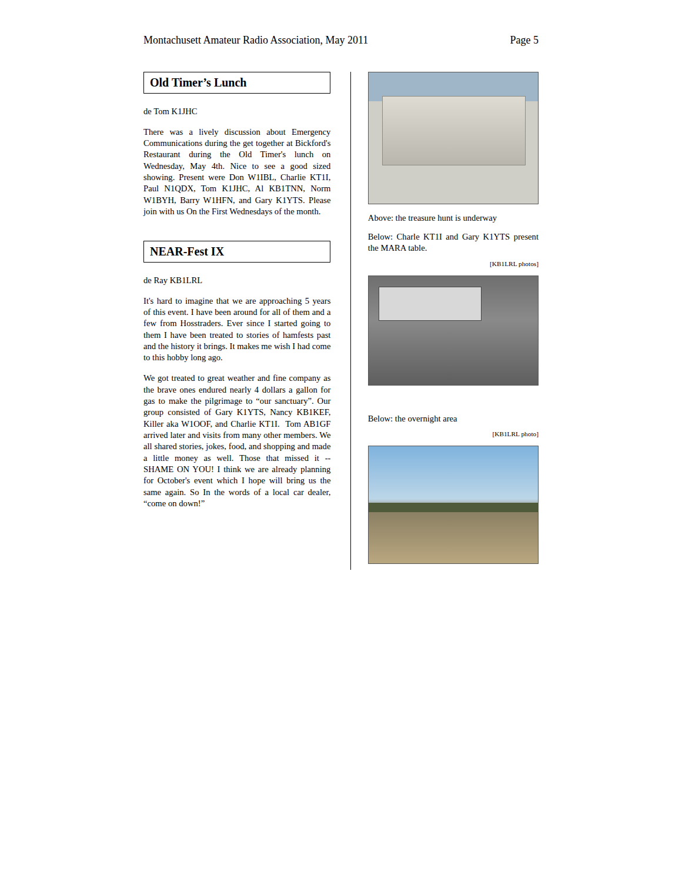Montachusett Amateur Radio Association, May 2011 Page 5
Old Timer’s Lunch
de Tom K1JHC
There was a lively discussion about Emergency Communications during the get together at Bickford's Restaurant during the Old Timer's lunch on Wednesday, May 4th. Nice to see a good sized showing. Present were Don W1IBL, Charlie KT1I, Paul N1QDX, Tom K1JHC, Al KB1TNN, Norm W1BYH, Barry W1HFN, and Gary K1YTS. Please join with us On the First Wednesdays of the month.
NEAR-Fest IX
de Ray KB1LRL
It's hard to imagine that we are approaching 5 years of this event. I have been around for all of them and a few from Hosstraders. Ever since I started going to them I have been treated to stories of hamfests past and the history it brings. It makes me wish I had come to this hobby long ago.
We got treated to great weather and fine company as the brave ones endured nearly 4 dollars a gallon for gas to make the pilgrimage to “our sanctuary”. Our group consisted of Gary K1YTS, Nancy KB1KEF, Killer aka W1OOF, and Charlie KT1I. Tom AB1GF arrived later and visits from many other members. We all shared stories, jokes, food, and shopping and made a little money as well. Those that missed it -- SHAME ON YOU! I think we are already planning for October's event which I hope will bring us the same again. So In the words of a local car dealer, “come on down!”
Above: the treasure hunt is underway
Below: Charle KT1I and Gary K1YTS present the MARA table.
[KB1LRL photos]
Below: the overnight area
[KB1LRL photo]